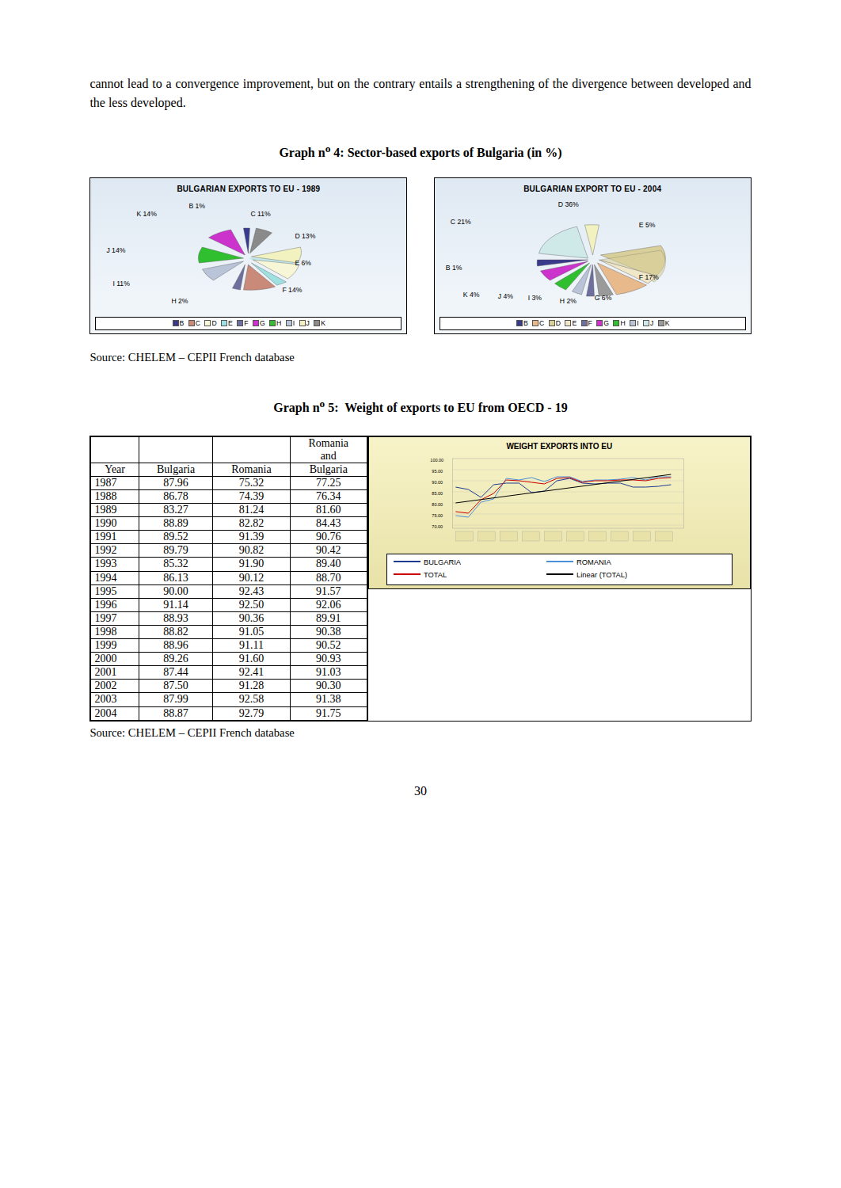cannot lead to a convergence improvement, but on the contrary entails a strengthening of the divergence between developed and the less developed.
Graph no 4: Sector-based exports of Bulgaria (in %)
BULGARIAN EXPORTS TO EU - 1989
B 1% C 11% D 13% E 6% F 14% H 2% I 11% J 14% K 14%
B C D E F G H I J K
BULGARIAN EXPORT TO EU - 2004
D 36% E 5% F 17% G 6% H 2% I 3% J 4% K 4% B 1% C 21%
B C D E F G H I J K
Source: CHELEM – CEPII French database
Graph no 5: Weight of exports to EU from OECD - 19
| / / / / Romania and / / --- / --- / --- / --- / / Year / Bulgaria / Romania / Bulgaria / / 1987 / 87.96 / 75.32 / 77.25 / / 1988 / 86.78 / 74.39 / 76.34 / / 1989 / 83.27 / 81.24 / 81.60 / / 1990 / 88.89 / 82.82 / 84.43 / / 1991 / 89.52 / 91.39 / 90.76 / / 1992 / 89.79 / 90.82 / 90.42 / / 1993 / 85.32 / 91.90 / 89.40 / / 1994 / 86.13 / 90.12 / 88.70 / / 1995 / 90.00 / 92.43 / 91.57 / / 1996 / 91.14 / 92.50 / 92.06 / / 1997 / 88.93 / 90.36 / 89.91 / / 1998 / 88.82 / 91.05 / 90.38 / / 1999 / 88.96 / 91.11 / 90.52 / / 2000 / 89.26 / 91.60 / 90.93 / / 2001 / 87.44 / 92.41 / 91.03 / / 2002 / 87.50 / 91.28 / 90.30 / / 2003 / 87.99 / 92.58 / 91.38 / / 2004 / 88.87 / 92.79 / 91.75 / | WEIGHT EXPORTS INTO EU 100.00 95.00 90.00 85.00 80.00 75.00 70.00 / BULGARIA / ROMANIA / / TOTAL / Linear (TOTAL) / |
Source: CHELEM – CEPII French database
30